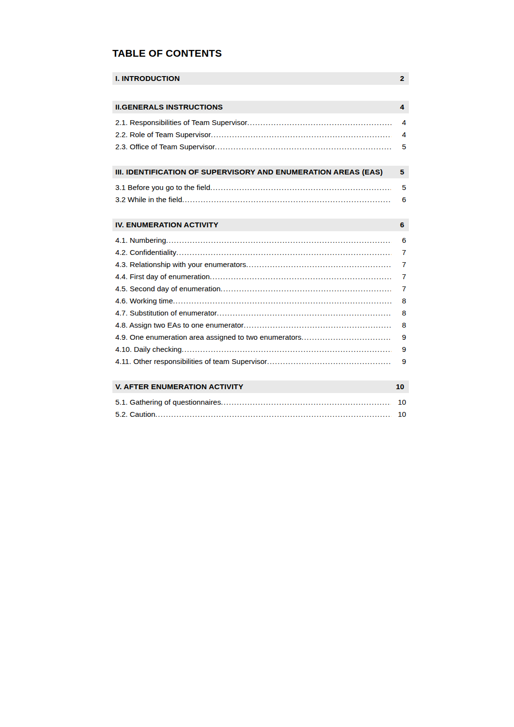TABLE OF CONTENTS
I. INTRODUCTION 2
II.GENERALS INSTRUCTIONS 4
2.1. Responsibilities of Team Supervisor................................................................. 4
2.2. Role of Team Supervisor................................................................................. 4
2.3. Office of Team Supervisor............................................................................... 5
III. IDENTIFICATION OF SUPERVISORY AND ENUMERATION AREAS (EAS) 5
3.1 Before you go to the field................................................................................ 5
3.2 While in the field.............................................................................................. 6
IV. ENUMERATION ACTIVITY 6
4.1. Numbering..................................................................................................... 6
4.2. Confidentiality.................................................................................................. 7
4.3. Relationship with your enumerators.............................................................. 7
4.4. First day of enumeration................................................................................ 7
4.5. Second day of enumeration............................................................................ 7
4.6. Working time................................................................................................... 8
4.7. Substitution of enumerator............................................................................ 8
4.8. Assign two EAs to one enumerator................................................................... 8
4.9. One enumeration area assigned to two enumerators..................................... 9
4.10. Daily checking................................................................................................. 9
4.11. Other responsibilities of team Supervisor..................................................... 9
V. AFTER ENUMERATION ACTIVITY 10
5.1. Gathering of questionnaires............................................................................ 10
5.2. Caution........................................................................................................... 10